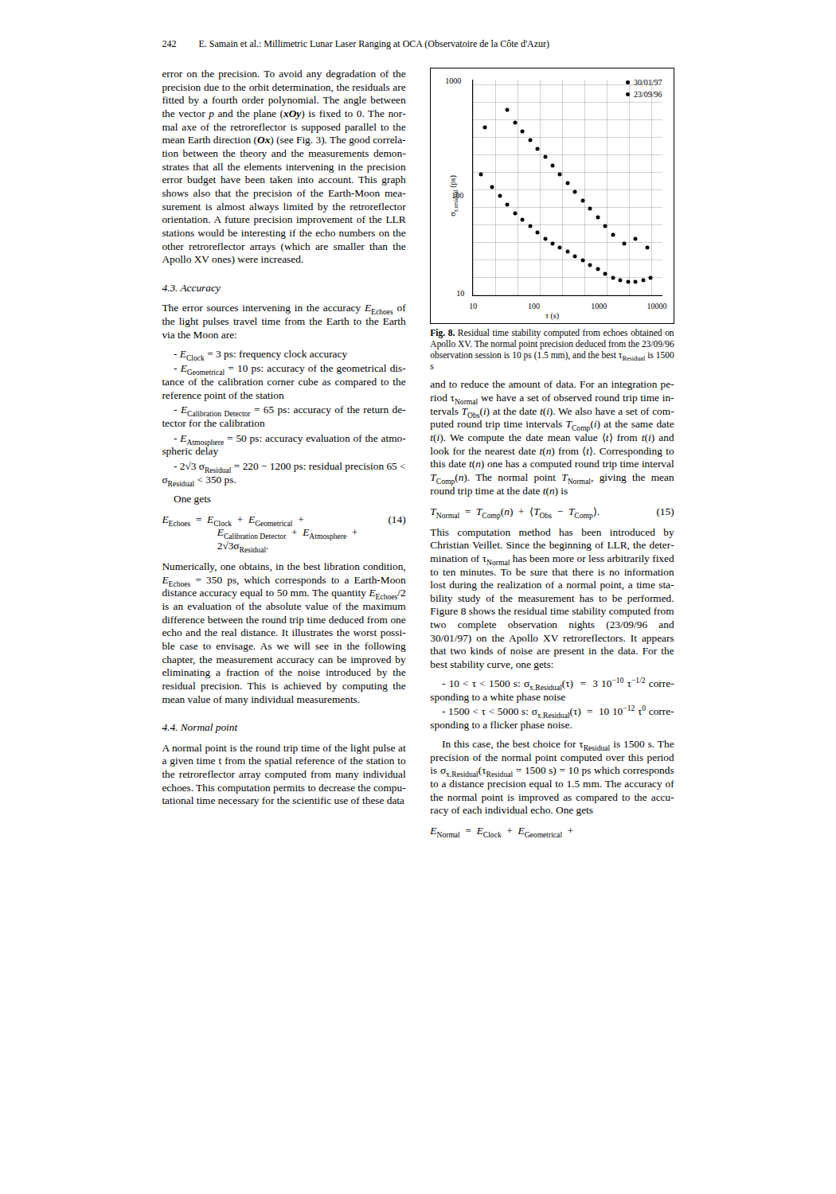242 E. Samain et al.: Millimetric Lunar Laser Ranging at OCA (Observatoire de la Côte d'Azur)
error on the precision. To avoid any degradation of the precision due to the orbit determination, the residuals are fitted by a fourth order polynomial. The angle between the vector p and the plane (xOy) is fixed to 0. The normal axe of the retroreflector is supposed parallel to the mean Earth direction (Ox) (see Fig. 3). The good correlation between the theory and the measurements demonstrates that all the elements intervening in the precision error budget have been taken into account. This graph shows also that the precision of the Earth-Moon measurement is almost always limited by the retroreflector orientation. A future precision improvement of the LLR stations would be interesting if the echo numbers on the other retroreflector arrays (which are smaller than the Apollo XV ones) were increased.
4.3. Accuracy
The error sources intervening in the accuracy EEchoes of the light pulses travel time from the Earth to the Earth via the Moon are:
- EClock = 3 ps: frequency clock accuracy
- EGeometrical = 10 ps: accuracy of the geometrical distance of the calibration corner cube as compared to the reference point of the station
- ECalibration Detector = 65 ps: accuracy of the return detector for the calibration
- EAtmosphere = 50 ps: accuracy evaluation of the atmospheric delay
- 2√3 σResidual = 220 − 1200 ps: residual precision 65 < σResidual < 350 ps.
One gets
EEchoes = EClock + EGeometrical + ECalibration Detector + EAtmosphere + 2√3σResidual.
(14)
Numerically, one obtains, in the best libration condition, EEchoes = 350 ps, which corresponds to a Earth-Moon distance accuracy equal to 50 mm. The quantity EEchoes/2 is an evaluation of the absolute value of the maximum difference between the round trip time deduced from one echo and the real distance. It illustrates the worst possible case to envisage. As we will see in the following chapter, the measurement accuracy can be improved by eliminating a fraction of the noise introduced by the residual precision. This is achieved by computing the mean value of many individual measurements.
4.4. Normal point
A normal point is the round trip time of the light pulse at a given time t from the spatial reference of the station to the retroreflector array computed from many individual echoes. This computation permits to decrease the computational time necessary for the scientific use of these data
σx.residual (ps)
τ (s)
30/01/97
23/09/96
1000
100
10
10
100
1000
10000
Fig. 8. Residual time stability computed from echoes obtained on Apollo XV. The normal point precision deduced from the 23/09/96 observation session is 10 ps (1.5 mm), and the best τResidual is 1500 s
and to reduce the amount of data. For an integration period τNormal we have a set of observed round trip time intervals TObs(i) at the date t(i). We also have a set of computed round trip time intervals TComp(i) at the same date t(i). We compute the date mean value ⟨t⟩ from t(i) and look for the nearest date t(n) from ⟨t⟩. Corresponding to this date t(n) one has a computed round trip time interval TComp(n). The normal point TNormal, giving the mean round trip time at the date t(n) is
TNormal = TComp(n) + ⟨TObs − TComp⟩.
(15)
This computation method has been introduced by Christian Veillet. Since the beginning of LLR, the determination of τNormal has been more or less arbitrarily fixed to ten minutes. To be sure that there is no information lost during the realization of a normal point, a time stability study of the measurement has to be performed. Figure 8 shows the residual time stability computed from two complete observation nights (23/09/96 and 30/01/97) on the Apollo XV retroreflectors. It appears that two kinds of noise are present in the data. For the best stability curve, one gets:
- 10 < τ < 1500 s: σx.Residual(τ) = 3 10−10 τ−1/2 corresponding to a white phase noise
- 1500 < τ < 5000 s: σx.Residual(τ) = 10 10−12 τ0 corresponding to a flicker phase noise.
In this case, the best choice for τResidual is 1500 s. The precision of the normal point computed over this period is σx.Residual(τResidual = 1500 s) = 10 ps which corresponds to a distance precision equal to 1.5 mm. The accuracy of the normal point is improved as compared to the accuracy of each individual echo. One gets
ENormal = EClock + EGeometrical +